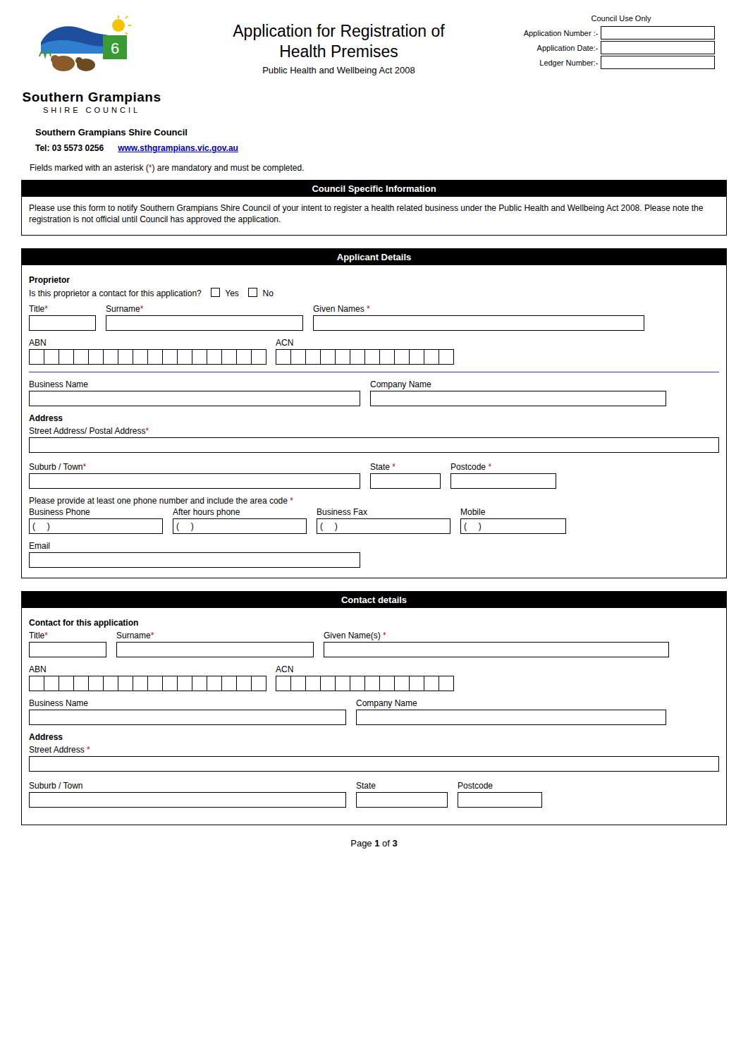6
Southern Grampians
SHIRE COUNCIL
Application for Registration of
Health Premises
Public Health and Wellbeing Act 2008
Council Use Only
| Application Number :- | |
| Application Date:- | |
| Ledger Number:- | |
Southern Grampians Shire Council
Tel: 03 5573 0256 www.sthgrampians.vic.gov.au
Fields marked with an asterisk (*) are mandatory and must be completed.
Council Specific Information
Please use this form to notify Southern Grampians Shire Council of your intent to register a health related business under the Public Health and Wellbeing Act 2008. Please note the registration is not official until Council has approved the application.
Applicant Details
Proprietor
Is this proprietor a contact for this application? Yes No
Title*
Surname*
Given Names *
ABN
ACN
Business Name
Company Name
Address
Street Address/ Postal Address*
Suburb / Town*
State *
Postcode *
Please provide at least one phone number and include the area code *
Business Phone
( )
After hours phone
( )
Business Fax
( )
Mobile
( )
Email
Contact details
Contact for this application
Title*
Surname*
Given Name(s) *
ABN
ACN
Business Name
Company Name
Address
Street Address *
Suburb / Town
State
Postcode
Page 1 of 3